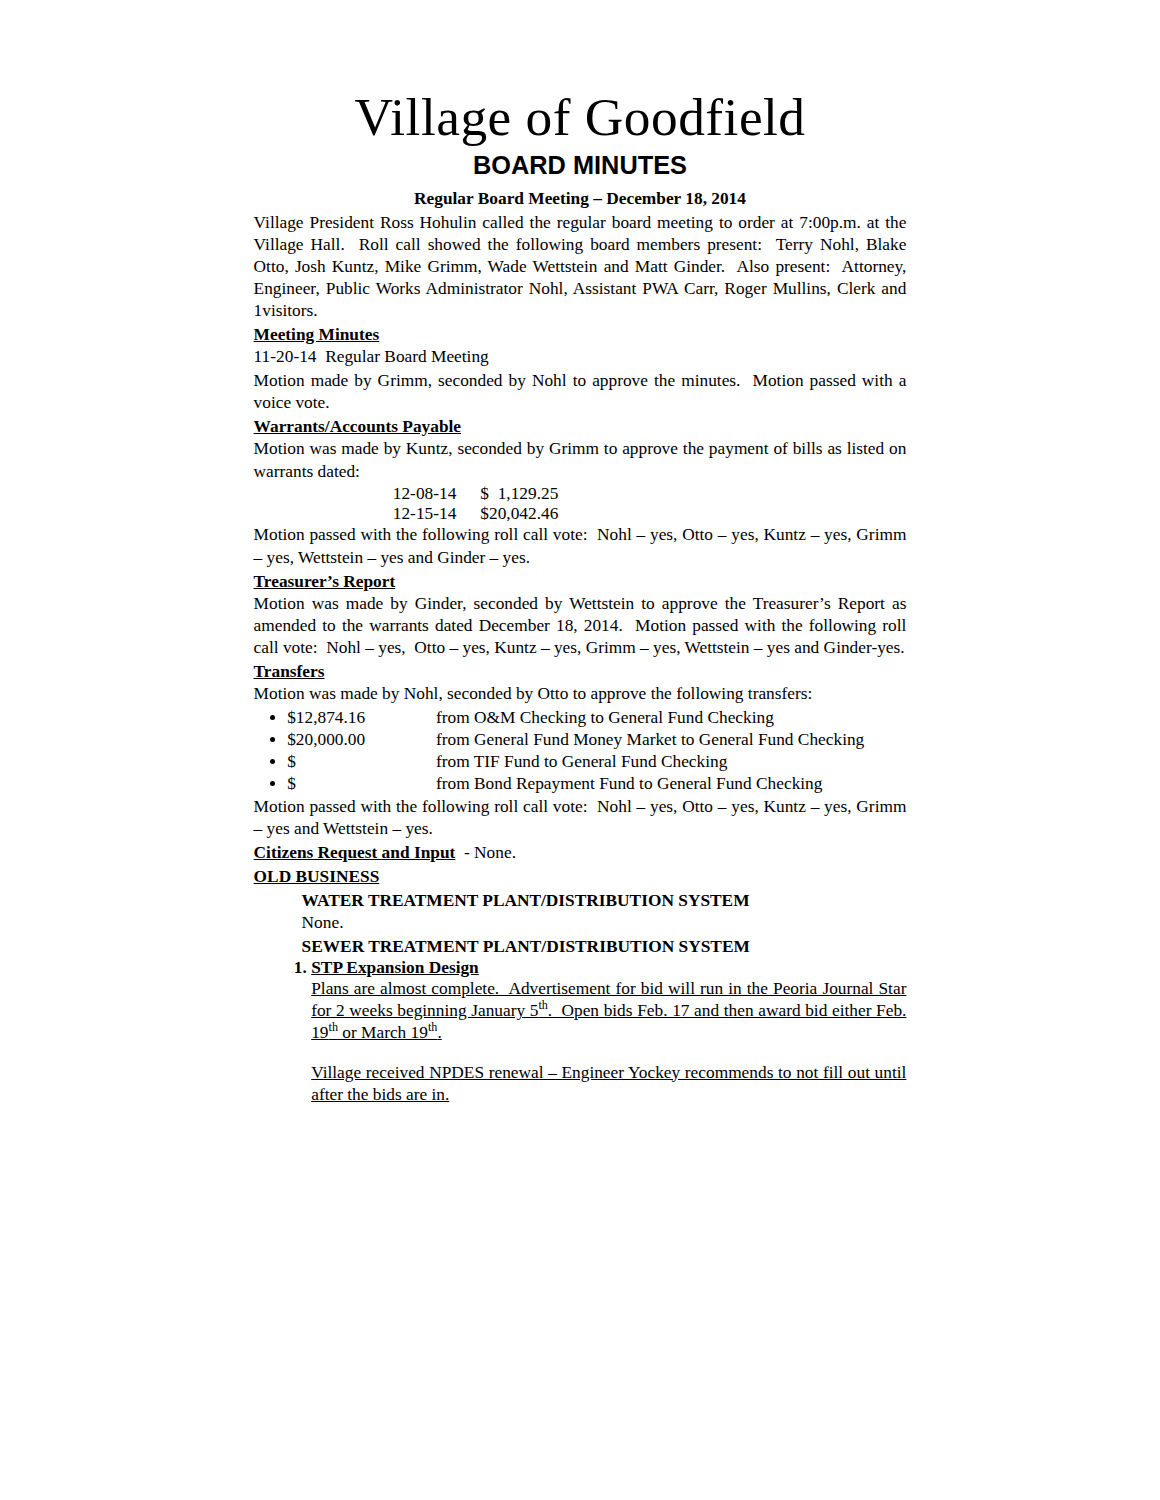Village of Goodfield
BOARD MINUTES
Regular Board Meeting – December 18, 2014
Village President Ross Hohulin called the regular board meeting to order at 7:00p.m. at the Village Hall. Roll call showed the following board members present: Terry Nohl, Blake Otto, Josh Kuntz, Mike Grimm, Wade Wettstein and Matt Ginder. Also present: Attorney, Engineer, Public Works Administrator Nohl, Assistant PWA Carr, Roger Mullins, Clerk and 1visitors.
Meeting Minutes
11-20-14 Regular Board Meeting
Motion made by Grimm, seconded by Nohl to approve the minutes. Motion passed with a voice vote.
Warrants/Accounts Payable
Motion was made by Kuntz, seconded by Grimm to approve the payment of bills as listed on warrants dated:
| 12-08-14 | $ 1,129.25 |
| 12-15-14 | $20,042.46 |
Motion passed with the following roll call vote: Nohl – yes, Otto – yes, Kuntz – yes, Grimm – yes, Wettstein – yes and Ginder – yes.
Treasurer’s Report
Motion was made by Ginder, seconded by Wettstein to approve the Treasurer’s Report as amended to the warrants dated December 18, 2014. Motion passed with the following roll call vote: Nohl – yes, Otto – yes, Kuntz – yes, Grimm – yes, Wettstein – yes and Ginder-yes.
Transfers
Motion was made by Nohl, seconded by Otto to approve the following transfers:
$12,874.16from O&M Checking to General Fund Checking
$20,000.00from General Fund Money Market to General Fund Checking
$from TIF Fund to General Fund Checking
$from Bond Repayment Fund to General Fund Checking
Motion passed with the following roll call vote: Nohl – yes, Otto – yes, Kuntz – yes, Grimm – yes and Wettstein – yes.
Citizens Request and Input - None.
OLD BUSINESS
WATER TREATMENT PLANT/DISTRIBUTION SYSTEM
None.
SEWER TREATMENT PLANT/DISTRIBUTION SYSTEM
STP Expansion Design
Plans are almost complete. Advertisement for bid will run in the Peoria Journal Star for 2 weeks beginning January 5th. Open bids Feb. 17 and then award bid either Feb. 19th or March 19th.
Village received NPDES renewal – Engineer Yockey recommends to not fill out until after the bids are in.